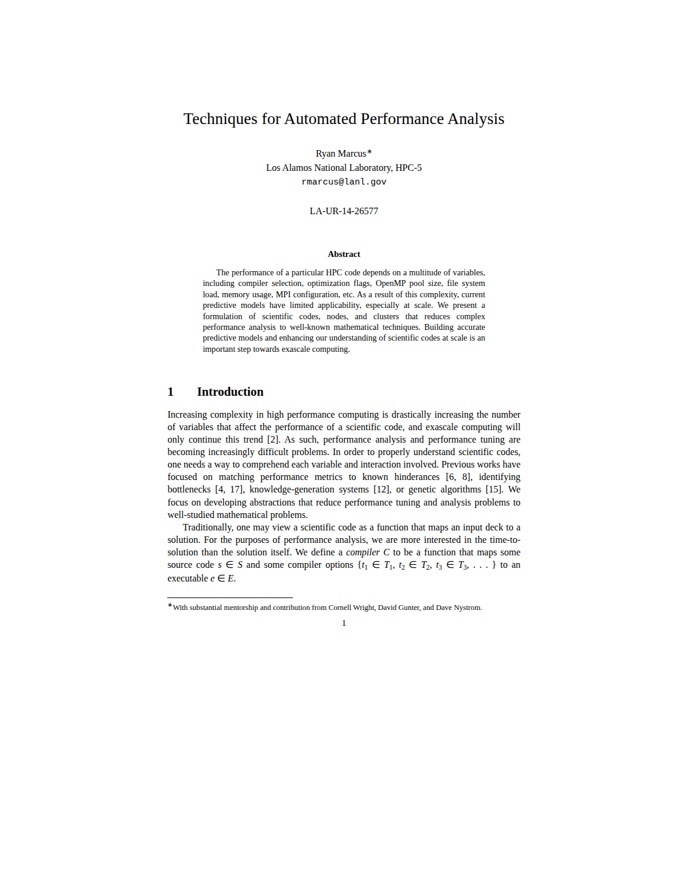Techniques for Automated Performance Analysis
Ryan Marcus∗
Los Alamos National Laboratory, HPC-5
rmarcus@lanl.gov
LA-UR-14-26577
Abstract
The performance of a particular HPC code depends on a multitude of variables, including compiler selection, optimization flags, OpenMP pool size, file system load, memory usage, MPI configuration, etc. As a result of this complexity, current predictive models have limited applicability, especially at scale. We present a formulation of scientific codes, nodes, and clusters that reduces complex performance analysis to well-known mathematical techniques. Building accurate predictive models and enhancing our understanding of scientific codes at scale is an important step towards exascale computing.
1 Introduction
Increasing complexity in high performance computing is drastically increasing the number of variables that affect the performance of a scientific code, and exascale computing will only continue this trend [2]. As such, performance analysis and performance tuning are becoming increasingly difficult problems. In order to properly understand scientific codes, one needs a way to comprehend each variable and interaction involved. Previous works have focused on matching performance metrics to known hinderances [6, 8], identifying bottlenecks [4, 17], knowledge-generation systems [12], or genetic algorithms [15]. We focus on developing abstractions that reduce performance tuning and analysis problems to well-studied mathematical problems.
Traditionally, one may view a scientific code as a function that maps an input deck to a solution. For the purposes of performance analysis, we are more interested in the time-to-solution than the solution itself. We define a compiler C to be a function that maps some source code s ∈ S and some compiler options {t1 ∈ T1, t2 ∈ T2, t3 ∈ T3, . . . } to an executable e ∈ E.
∗With substantial mentorship and contribution from Cornell Wright, David Gunter, and Dave Nystrom.
1